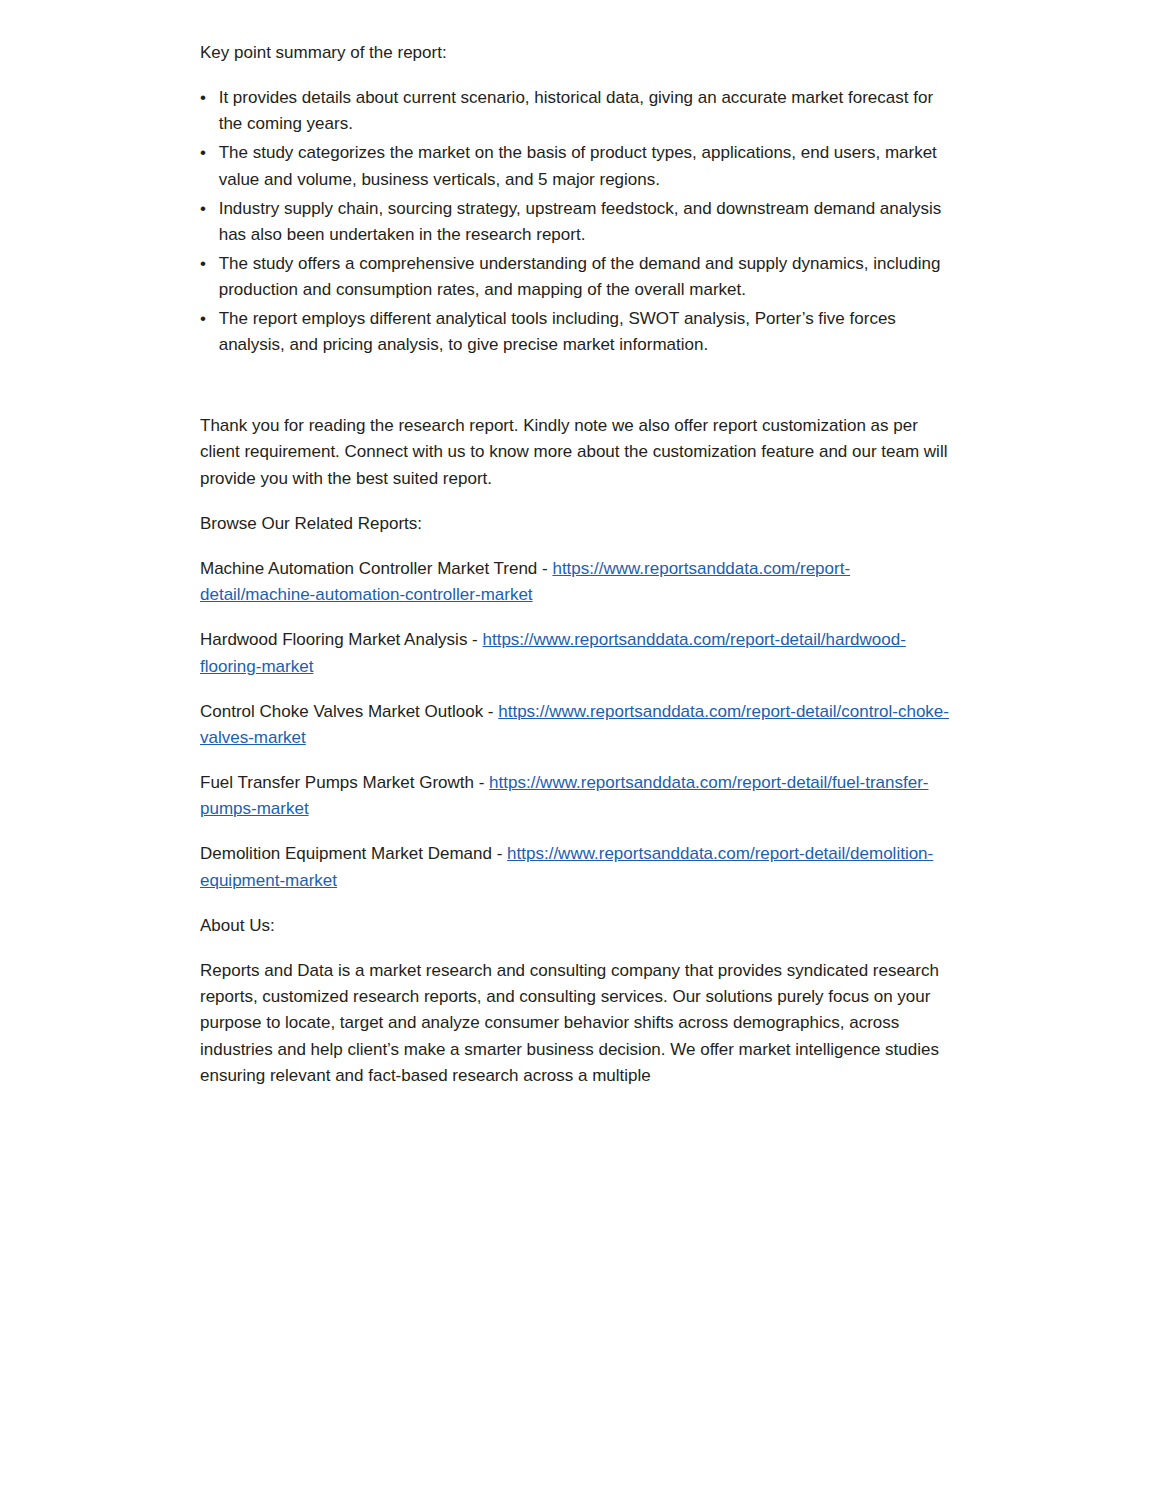Key point summary of the report:
It provides details about current scenario, historical data, giving an accurate market forecast for the coming years.
The study categorizes the market on the basis of product types, applications, end users, market value and volume, business verticals, and 5 major regions.
Industry supply chain, sourcing strategy, upstream feedstock, and downstream demand analysis has also been undertaken in the research report.
The study offers a comprehensive understanding of the demand and supply dynamics, including production and consumption rates, and mapping of the overall market.
The report employs different analytical tools including, SWOT analysis, Porter’s five forces analysis, and pricing analysis, to give precise market information.
Thank you for reading the research report. Kindly note we also offer report customization as per client requirement. Connect with us to know more about the customization feature and our team will provide you with the best suited report.
Browse Our Related Reports:
Machine Automation Controller Market Trend - https://www.reportsanddata.com/report-detail/machine-automation-controller-market
Hardwood Flooring Market Analysis - https://www.reportsanddata.com/report-detail/hardwood-flooring-market
Control Choke Valves Market Outlook - https://www.reportsanddata.com/report-detail/control-choke-valves-market
Fuel Transfer Pumps Market Growth - https://www.reportsanddata.com/report-detail/fuel-transfer-pumps-market
Demolition Equipment Market Demand - https://www.reportsanddata.com/report-detail/demolition-equipment-market
About Us:
Reports and Data is a market research and consulting company that provides syndicated research reports, customized research reports, and consulting services. Our solutions purely focus on your purpose to locate, target and analyze consumer behavior shifts across demographics, across industries and help client’s make a smarter business decision. We offer market intelligence studies ensuring relevant and fact-based research across a multiple